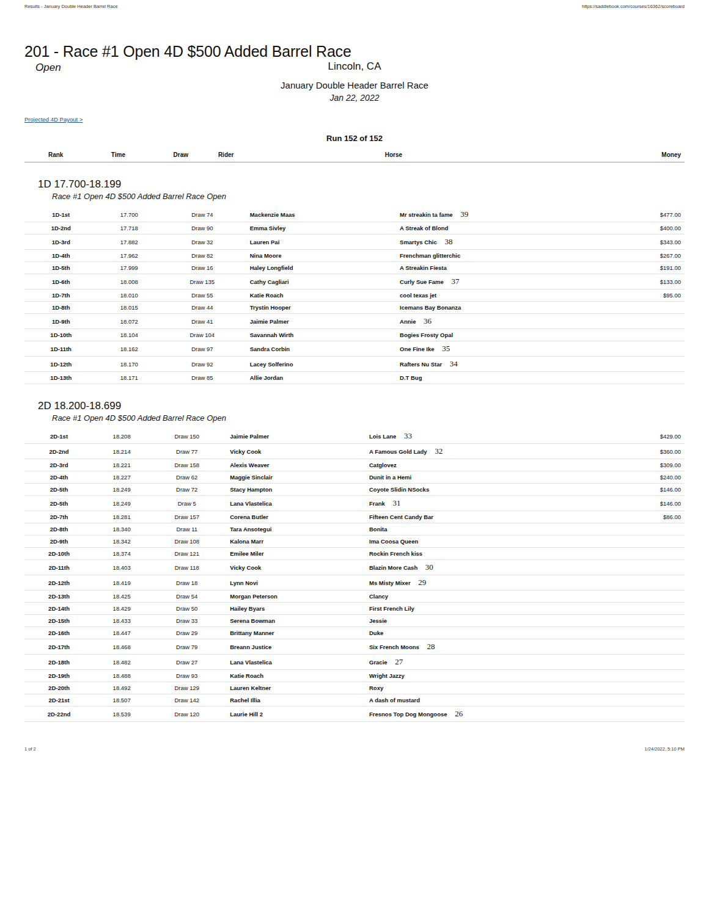Results - January Double Header Barrel Race https://saddlebook.com/courses/16362/scoreboard
201 - Race #1 Open 4D $500 Added Barrel Race
Open
Lincoln, CA
January Double Header Barrel Race
Jan 22, 2022
Projected 4D Payout >
Run 152 of 152
| Rank | Time | Draw | Rider | Horse | Money |
| --- | --- | --- | --- | --- | --- |
1D 17.700-18.199
Race #1 Open 4D $500 Added Barrel Race Open
| 1D-1st | 17.700 | Draw 74 | Mackenzie Maas | Mr streakin ta fame 39 | $477.00 |
| 1D-2nd | 17.718 | Draw 90 | Emma Sivley | A Streak of Blond | $400.00 |
| 1D-3rd | 17.882 | Draw 32 | Lauren Pai | Smartys Chic 38 | $343.00 |
| 1D-4th | 17.962 | Draw 82 | Nina Moore | Frenchman glitterchic | $267.00 |
| 1D-5th | 17.999 | Draw 16 | Haley Longfield | A Streakin Fiesta | $191.00 |
| 1D-6th | 18.008 | Draw 135 | Cathy Cagliari | Curly Sue Fame 37 | $133.00 |
| 1D-7th | 18.010 | Draw 55 | Katie Roach | cool texas jet | $95.00 |
| 1D-8th | 18.015 | Draw 44 | Trystin Hooper | Icemans Bay Bonanza | |
| 1D-9th | 18.072 | Draw 41 | Jaimie Palmer | Annie 36 | |
| 1D-10th | 18.104 | Draw 104 | Savannah Wirth | Bogies Frosty Opal | |
| 1D-11th | 18.162 | Draw 97 | Sandra Corbin | One Fine Ike 35 | |
| 1D-12th | 18.170 | Draw 92 | Lacey Solferino | Rafters Nu Star 34 | |
| 1D-13th | 18.171 | Draw 85 | Allie Jordan | D.T Bug | |
2D 18.200-18.699
Race #1 Open 4D $500 Added Barrel Race Open
| 2D-1st | 18.208 | Draw 150 | Jaimie Palmer | Lois Lane 33 | $429.00 |
| 2D-2nd | 18.214 | Draw 77 | Vicky Cook | A Famous Gold Lady 32 | $360.00 |
| 2D-3rd | 18.221 | Draw 158 | Alexis Weaver | Catglovez | $309.00 |
| 2D-4th | 18.227 | Draw 62 | Maggie Sinclair | Dunit in a Hemi | $240.00 |
| 2D-5th | 18.249 | Draw 72 | Stacy Hampton | Coyote Slidin NSocks | $146.00 |
| 2D-5th | 18.249 | Draw 5 | Lana Vlastelica | Frank 31 | $146.00 |
| 2D-7th | 18.281 | Draw 157 | Corena Butler | Fifteen Cent Candy Bar | $86.00 |
| 2D-8th | 18.340 | Draw 11 | Tara Ansotegui | Bonita | |
| 2D-9th | 18.342 | Draw 108 | Kalona Marr | Ima Coosa Queen | |
| 2D-10th | 18.374 | Draw 121 | Emilee Miler | Rockin French kiss | |
| 2D-11th | 18.403 | Draw 118 | Vicky Cook | Blazin More Cash 30 | |
| 2D-12th | 18.419 | Draw 18 | Lynn Novi | Ms Misty Mixer 29 | |
| 2D-13th | 18.425 | Draw 54 | Morgan Peterson | Clancy | |
| 2D-14th | 18.429 | Draw 50 | Hailey Byars | First French Lily | |
| 2D-15th | 18.433 | Draw 33 | Serena Bowman | Jessie | |
| 2D-16th | 18.447 | Draw 29 | Brittany Manner | Duke | |
| 2D-17th | 18.468 | Draw 79 | Breann Justice | Six French Moons 28 | |
| 2D-18th | 18.482 | Draw 27 | Lana Vlastelica | Gracie 27 | |
| 2D-19th | 18.488 | Draw 93 | Katie Roach | Wright Jazzy | |
| 2D-20th | 18.492 | Draw 129 | Lauren Keltner | Roxy | |
| 2D-21st | 18.507 | Draw 142 | Rachel Illia | A dash of mustard | |
| 2D-22nd | 18.539 | Draw 120 | Laurie Hill 2 | Fresnos Top Dog Mongoose 26 | |
1 of 2 1/24/2022, 5:10 PM